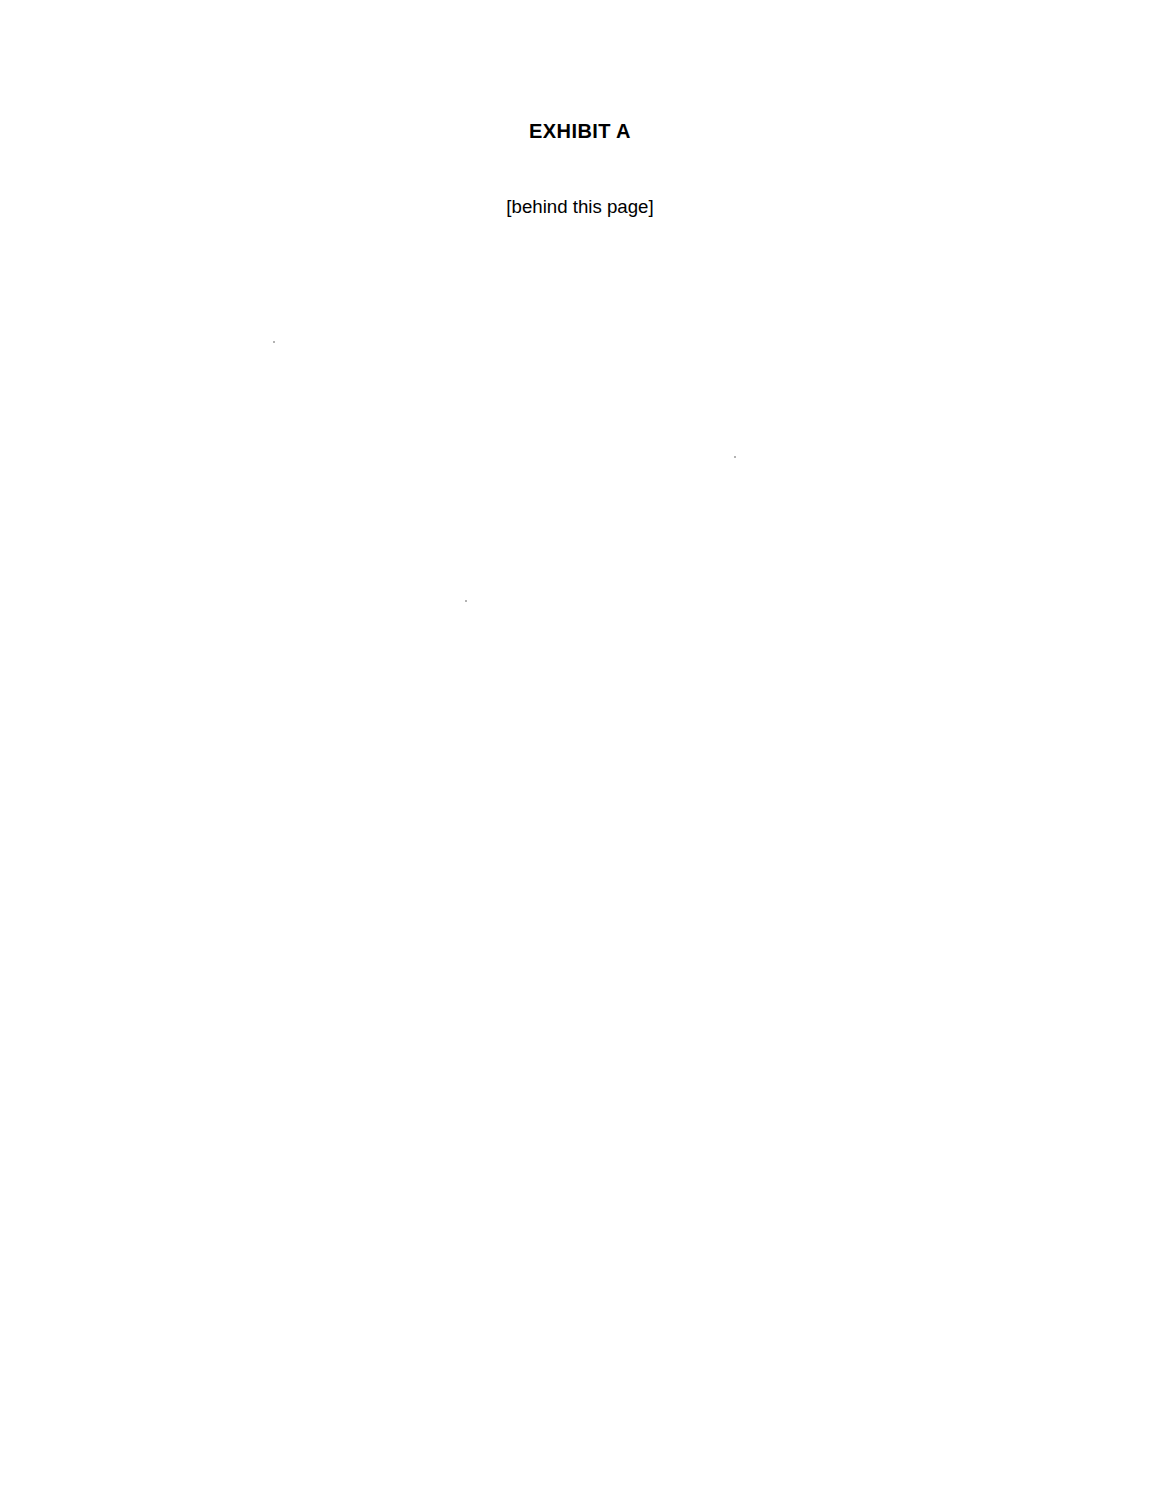EXHIBIT A
[behind this page]